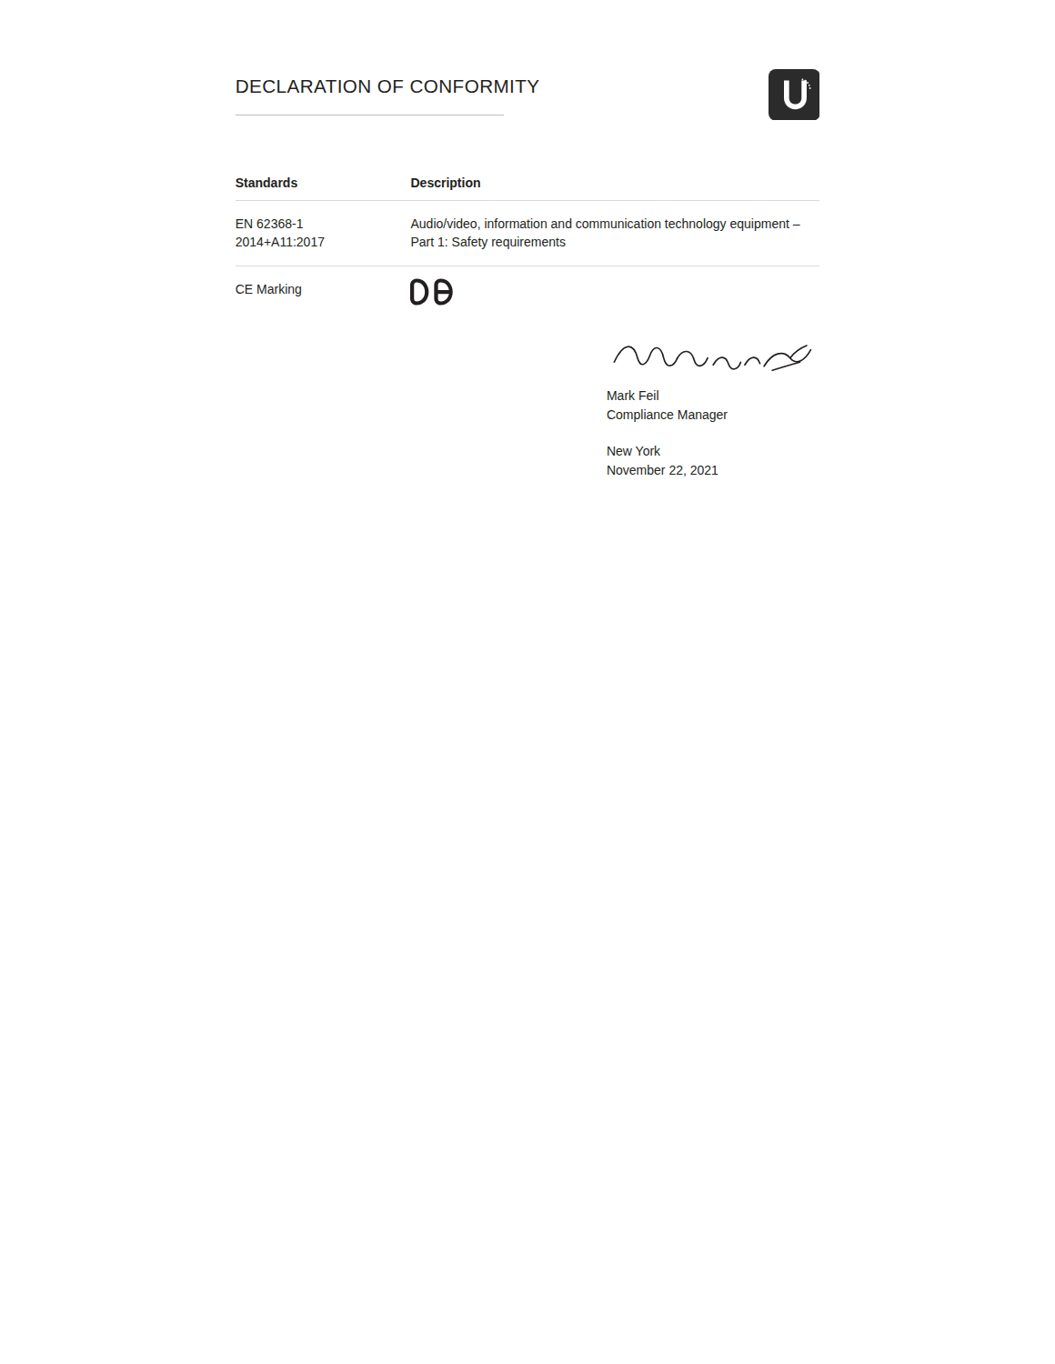Declaration of Conformity
| Standards | Description |
| --- | --- |
| EN 62368-1 2014+A11:2017 | Audio/video, information and communication technology equipment – Part 1: Safety requirements |
| CE Marking | |
Mark Feil
Compliance Manager
New York
November 22, 2021